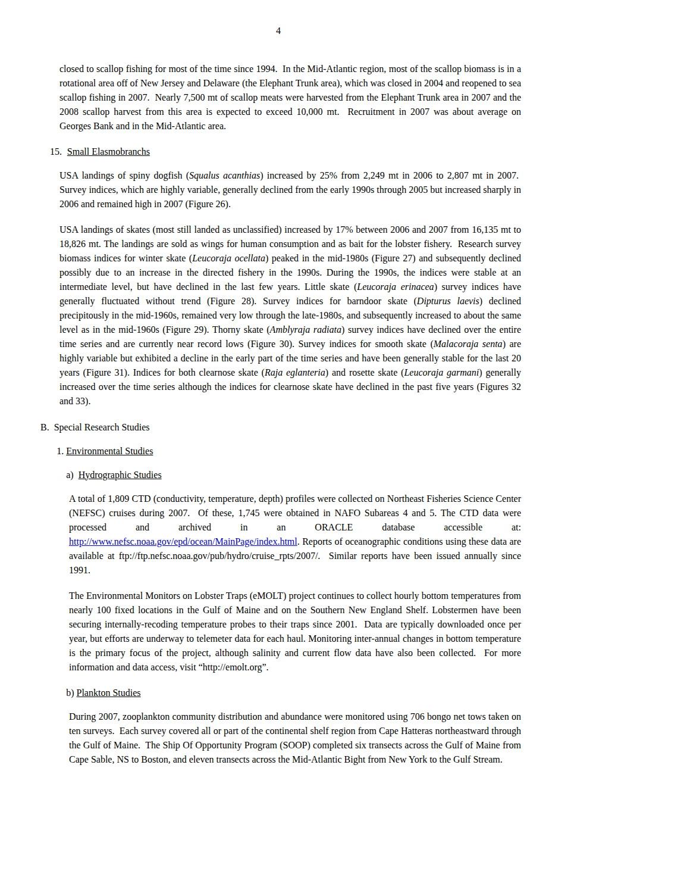4
closed to scallop fishing for most of the time since 1994. In the Mid-Atlantic region, most of the scallop biomass is in a rotational area off of New Jersey and Delaware (the Elephant Trunk area), which was closed in 2004 and reopened to sea scallop fishing in 2007. Nearly 7,500 mt of scallop meats were harvested from the Elephant Trunk area in 2007 and the 2008 scallop harvest from this area is expected to exceed 10,000 mt. Recruitment in 2007 was about average on Georges Bank and in the Mid-Atlantic area.
15. Small Elasmobranchs
USA landings of spiny dogfish (Squalus acanthias) increased by 25% from 2,249 mt in 2006 to 2,807 mt in 2007. Survey indices, which are highly variable, generally declined from the early 1990s through 2005 but increased sharply in 2006 and remained high in 2007 (Figure 26).
USA landings of skates (most still landed as unclassified) increased by 17% between 2006 and 2007 from 16,135 mt to 18,826 mt. The landings are sold as wings for human consumption and as bait for the lobster fishery. Research survey biomass indices for winter skate (Leucoraja ocellata) peaked in the mid-1980s (Figure 27) and subsequently declined possibly due to an increase in the directed fishery in the 1990s. During the 1990s, the indices were stable at an intermediate level, but have declined in the last few years. Little skate (Leucoraja erinacea) survey indices have generally fluctuated without trend (Figure 28). Survey indices for barndoor skate (Dipturus laevis) declined precipitously in the mid-1960s, remained very low through the late-1980s, and subsequently increased to about the same level as in the mid-1960s (Figure 29). Thorny skate (Amblyraja radiata) survey indices have declined over the entire time series and are currently near record lows (Figure 30). Survey indices for smooth skate (Malacoraja senta) are highly variable but exhibited a decline in the early part of the time series and have been generally stable for the last 20 years (Figure 31). Indices for both clearnose skate (Raja eglanteria) and rosette skate (Leucoraja garmani) generally increased over the time series although the indices for clearnose skate have declined in the past five years (Figures 32 and 33).
B. Special Research Studies
1. Environmental Studies
a) Hydrographic Studies
A total of 1,809 CTD (conductivity, temperature, depth) profiles were collected on Northeast Fisheries Science Center (NEFSC) cruises during 2007. Of these, 1,745 were obtained in NAFO Subareas 4 and 5. The CTD data were processed and archived in an ORACLE database accessible at: http://www.nefsc.noaa.gov/epd/ocean/MainPage/index.html. Reports of oceanographic conditions using these data are available at ftp://ftp.nefsc.noaa.gov/pub/hydro/cruise_rpts/2007/. Similar reports have been issued annually since 1991.
The Environmental Monitors on Lobster Traps (eMOLT) project continues to collect hourly bottom temperatures from nearly 100 fixed locations in the Gulf of Maine and on the Southern New England Shelf. Lobstermen have been securing internally-recoding temperature probes to their traps since 2001. Data are typically downloaded once per year, but efforts are underway to telemeter data for each haul. Monitoring inter-annual changes in bottom temperature is the primary focus of the project, although salinity and current flow data have also been collected. For more information and data access, visit “http://emolt.org”.
b) Plankton Studies
During 2007, zooplankton community distribution and abundance were monitored using 706 bongo net tows taken on ten surveys. Each survey covered all or part of the continental shelf region from Cape Hatteras northeastward through the Gulf of Maine. The Ship Of Opportunity Program (SOOP) completed six transects across the Gulf of Maine from Cape Sable, NS to Boston, and eleven transects across the Mid-Atlantic Bight from New York to the Gulf Stream.